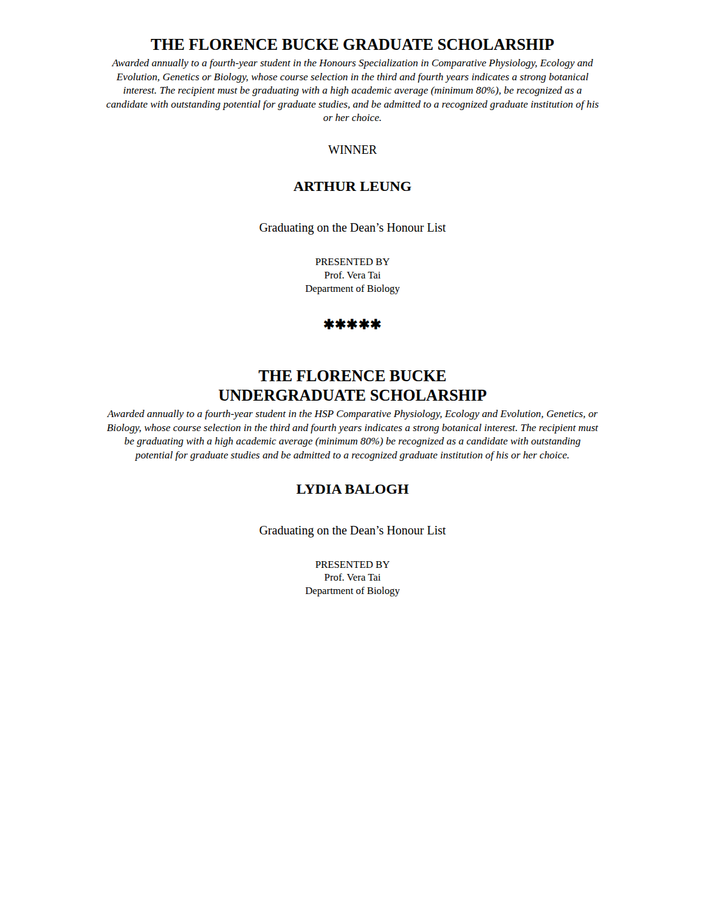THE FLORENCE BUCKE GRADUATE SCHOLARSHIP
Awarded annually to a fourth-year student in the Honours Specialization in Comparative Physiology, Ecology and Evolution, Genetics or Biology, whose course selection in the third and fourth years indicates a strong botanical interest. The recipient must be graduating with a high academic average (minimum 80%), be recognized as a candidate with outstanding potential for graduate studies, and be admitted to a recognized graduate institution of his or her choice.
WINNER
ARTHUR LEUNG
Graduating on the Dean’s Honour List
PRESENTED BY Prof. Vera Tai
Department of Biology
✱✱✱✱✱
THE FLORENCE BUCKE
UNDERGRADUATE SCHOLARSHIP
Awarded annually to a fourth-year student in the HSP Comparative Physiology, Ecology and Evolution, Genetics, or Biology, whose course selection in the third and fourth years indicates a strong botanical interest. The recipient must be graduating with a high academic average (minimum 80%) be recognized as a candidate with outstanding potential for graduate studies and be admitted to a recognized graduate institution of his or her choice.
LYDIA BALOGH
Graduating on the Dean’s Honour List
PRESENTED BY Prof. Vera Tai
Department of Biology